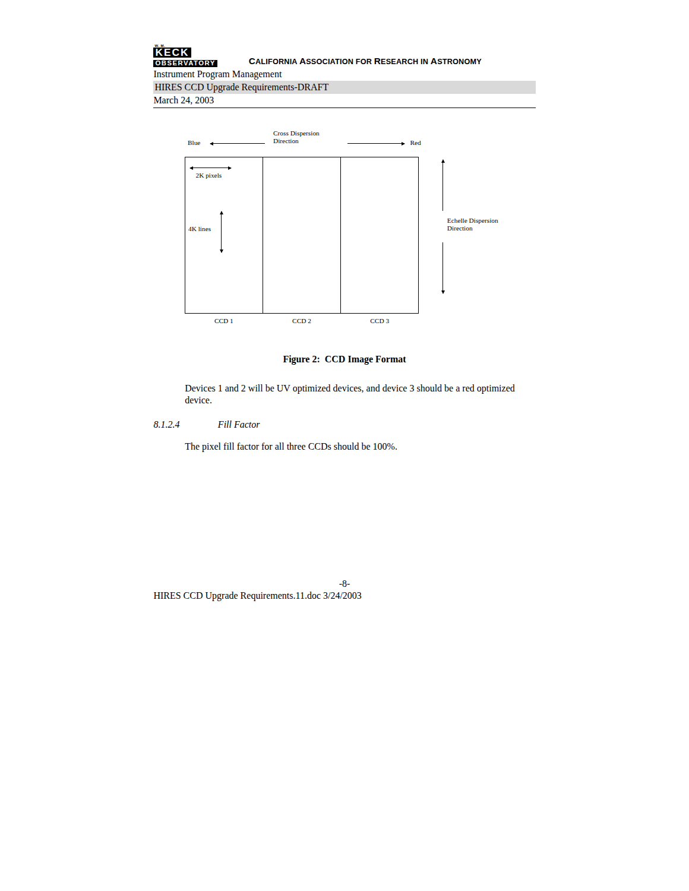W. M.
KECK
OBSERVATORY
CALIFORNIA ASSOCIATION FOR RESEARCH IN ASTRONOMY
Instrument Program Management
HIRES CCD Upgrade Requirements-DRAFT
March 24, 2003
Blue
Cross Dispersion
Direction
Red
2K pixels
4K lines
CCD 1 CCD 2 CCD 3
Echelle Dispersion
Direction
Figure 2: CCD Image Format
Devices 1 and 2 will be UV optimized devices, and device 3 should be a red optimized device.
8.1.2.4 Fill Factor
The pixel fill factor for all three CCDs should be 100%.
-8-
HIRES CCD Upgrade Requirements.11.doc 3/24/2003